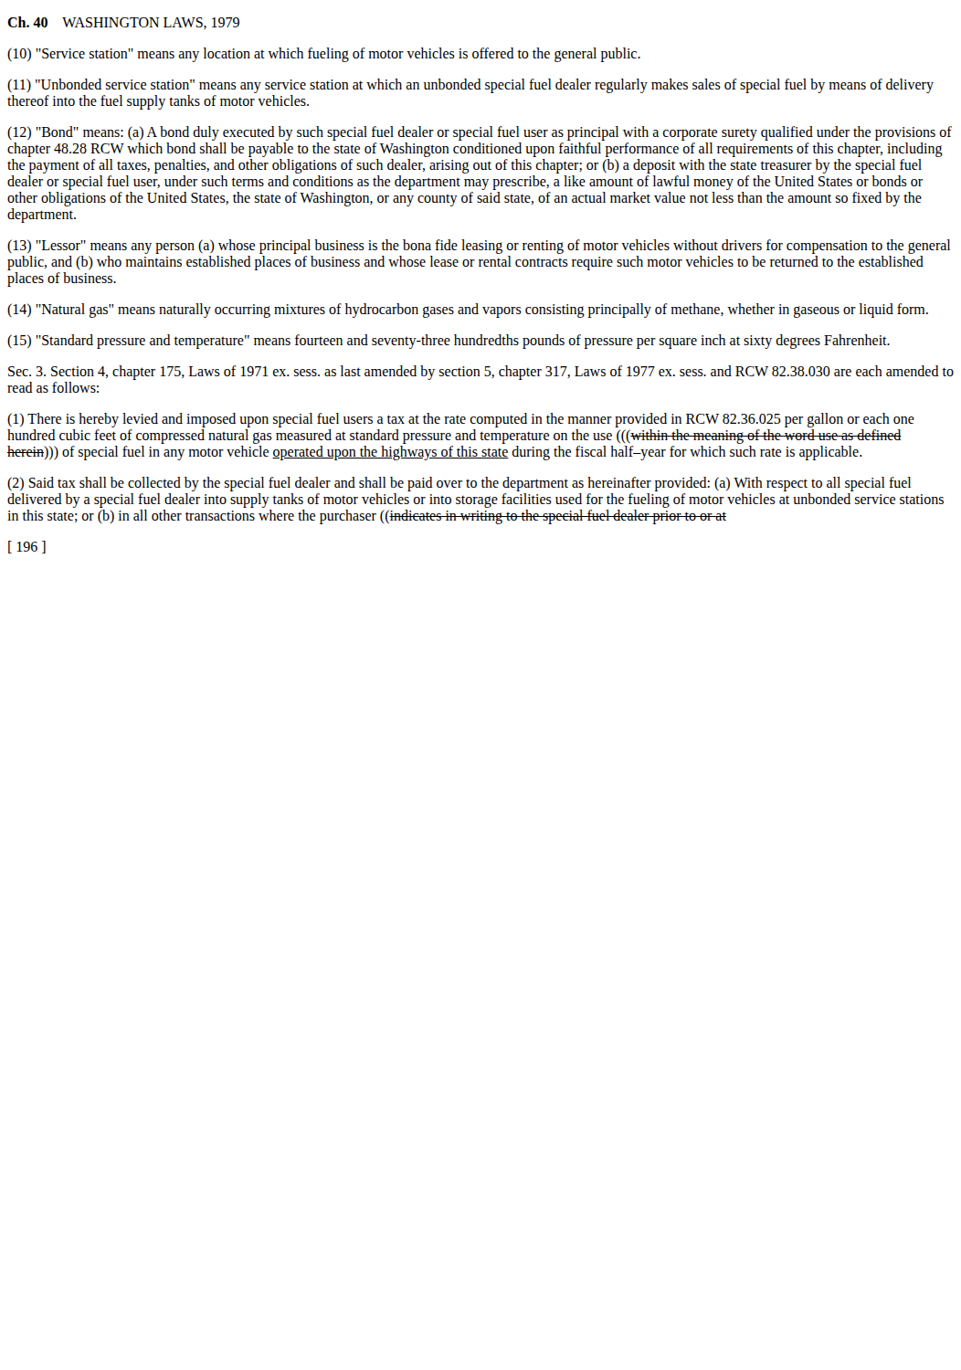Ch. 40 WASHINGTON LAWS, 1979
(10) "Service station" means any location at which fueling of motor vehicles is offered to the general public.
(11) "Unbonded service station" means any service station at which an unbonded special fuel dealer regularly makes sales of special fuel by means of delivery thereof into the fuel supply tanks of motor vehicles.
(12) "Bond" means: (a) A bond duly executed by such special fuel dealer or special fuel user as principal with a corporate surety qualified under the provisions of chapter 48.28 RCW which bond shall be payable to the state of Washington conditioned upon faithful performance of all requirements of this chapter, including the payment of all taxes, penalties, and other obligations of such dealer, arising out of this chapter; or (b) a deposit with the state treasurer by the special fuel dealer or special fuel user, under such terms and conditions as the department may prescribe, a like amount of lawful money of the United States or bonds or other obligations of the United States, the state of Washington, or any county of said state, of an actual market value not less than the amount so fixed by the department.
(13) "Lessor" means any person (a) whose principal business is the bona fide leasing or renting of motor vehicles without drivers for compensation to the general public, and (b) who maintains established places of business and whose lease or rental contracts require such motor vehicles to be returned to the established places of business.
(14) "Natural gas" means naturally occurring mixtures of hydrocarbon gases and vapors consisting principally of methane, whether in gaseous or liquid form.
(15) "Standard pressure and temperature" means fourteen and seventy-three hundredths pounds of pressure per square inch at sixty degrees Fahrenheit.
Sec. 3. Section 4, chapter 175, Laws of 1971 ex. sess. as last amended by section 5, chapter 317, Laws of 1977 ex. sess. and RCW 82.38.030 are each amended to read as follows:
(1) There is hereby levied and imposed upon special fuel users a tax at the rate computed in the manner provided in RCW 82.36.025 per gallon or each one hundred cubic feet of compressed natural gas measured at standard pressure and temperature on the use (((within the meaning of the word use as defined herein))) of special fuel in any motor vehicle operated upon the highways of this state during the fiscal half–year for which such rate is applicable.
(2) Said tax shall be collected by the special fuel dealer and shall be paid over to the department as hereinafter provided: (a) With respect to all special fuel delivered by a special fuel dealer into supply tanks of motor vehicles or into storage facilities used for the fueling of motor vehicles at unbonded service stations in this state; or (b) in all other transactions where the purchaser ((indicates in writing to the special fuel dealer prior to or at
[ 196 ]